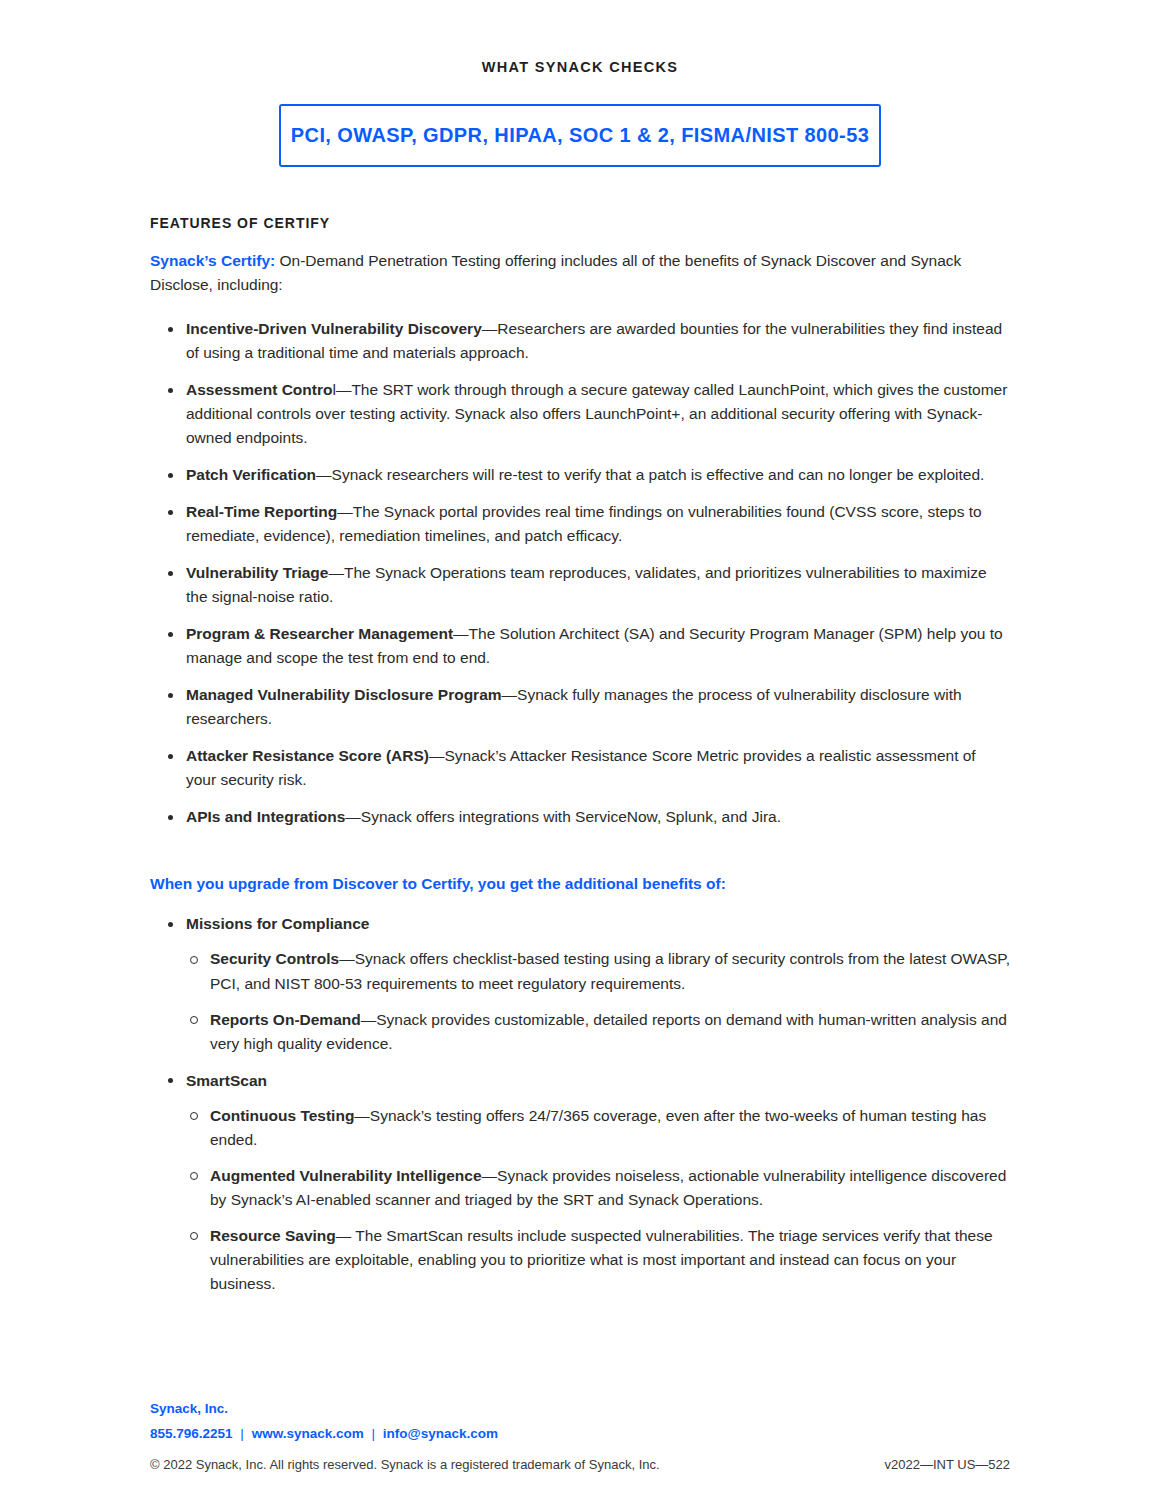What Synack Checks
PCI, OWASP, GDPR, HIPAA, SOC 1 & 2, FISMA/NIST 800-53
Features of Certify
Synack’s Certify: On-Demand Penetration Testing offering includes all of the benefits of Synack Discover and Synack Disclose, including:
Incentive-Driven Vulnerability Discovery—Researchers are awarded bounties for the vulnerabilities they find instead of using a traditional time and materials approach.
Assessment Control—The SRT work through through a secure gateway called LaunchPoint, which gives the customer additional controls over testing activity. Synack also offers LaunchPoint+, an additional security offering with Synack-owned endpoints.
Patch Verification—Synack researchers will re-test to verify that a patch is effective and can no longer be exploited.
Real-Time Reporting—The Synack portal provides real time findings on vulnerabilities found (CVSS score, steps to remediate, evidence), remediation timelines, and patch efficacy.
Vulnerability Triage—The Synack Operations team reproduces, validates, and prioritizes vulnerabilities to maximize the signal-noise ratio.
Program & Researcher Management—The Solution Architect (SA) and Security Program Manager (SPM) help you to manage and scope the test from end to end.
Managed Vulnerability Disclosure Program—Synack fully manages the process of vulnerability disclosure with researchers.
Attacker Resistance Score (ARS)—Synack’s Attacker Resistance Score Metric provides a realistic assessment of your security risk.
APIs and Integrations—Synack offers integrations with ServiceNow, Splunk, and Jira.
When you upgrade from Discover to Certify, you get the additional benefits of:
Missions for Compliance
Security Controls—Synack offers checklist-based testing using a library of security controls from the latest OWASP, PCI, and NIST 800-53 requirements to meet regulatory requirements.
Reports On-Demand—Synack provides customizable, detailed reports on demand with human-written analysis and very high quality evidence.
SmartScan
Continuous Testing—Synack’s testing offers 24/7/365 coverage, even after the two-weeks of human testing has ended.
Augmented Vulnerability Intelligence—Synack provides noiseless, actionable vulnerability intelligence discovered by Synack’s AI-enabled scanner and triaged by the SRT and Synack Operations.
Resource Saving— The SmartScan results include suspected vulnerabilities. The triage services verify that these vulnerabilities are exploitable, enabling you to prioritize what is most important and instead can focus on your business.
Synack, Inc.
855.796.2251 | www.synack.com | info@synack.com
© 2022 Synack, Inc. All rights reserved. Synack is a registered trademark of Synack, Inc. v2022—INT US—522